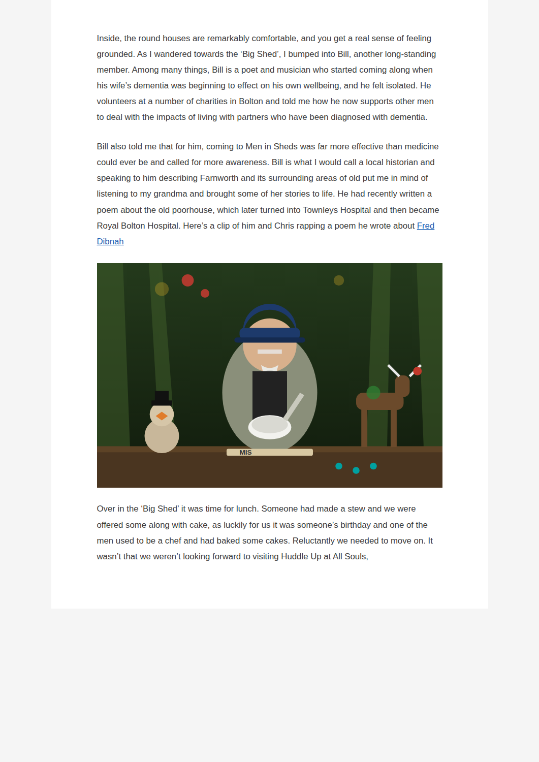Inside, the round houses are remarkably comfortable, and you get a real sense of feeling grounded. As I wandered towards the ‘Big Shed’, I bumped into Bill, another long-standing member. Among many things, Bill is a poet and musician who started coming along when his wife’s dementia was beginning to effect on his own wellbeing, and he felt isolated. He volunteers at a number of charities in Bolton and told me how he now supports other men to deal with the impacts of living with partners who have been diagnosed with dementia.
Bill also told me that for him, coming to Men in Sheds was far more effective than medicine could ever be and called for more awareness. Bill is what I would call a local historian and speaking to him describing Farnworth and its surrounding areas of old put me in mind of listening to my grandma and brought some of her stories to life. He had recently written a poem about the old poorhouse, which later turned into Townleys Hospital and then became Royal Bolton Hospital. Here’s a clip of him and Chris rapping a poem he wrote about Fred Dibnah
Over in the ‘Big Shed’ it was time for lunch. Someone had made a stew and we were offered some along with cake, as luckily for us it was someone’s birthday and one of the men used to be a chef and had baked some cakes. Reluctantly we needed to move on. It wasn’t that we weren’t looking forward to visiting Huddle Up at All Souls,